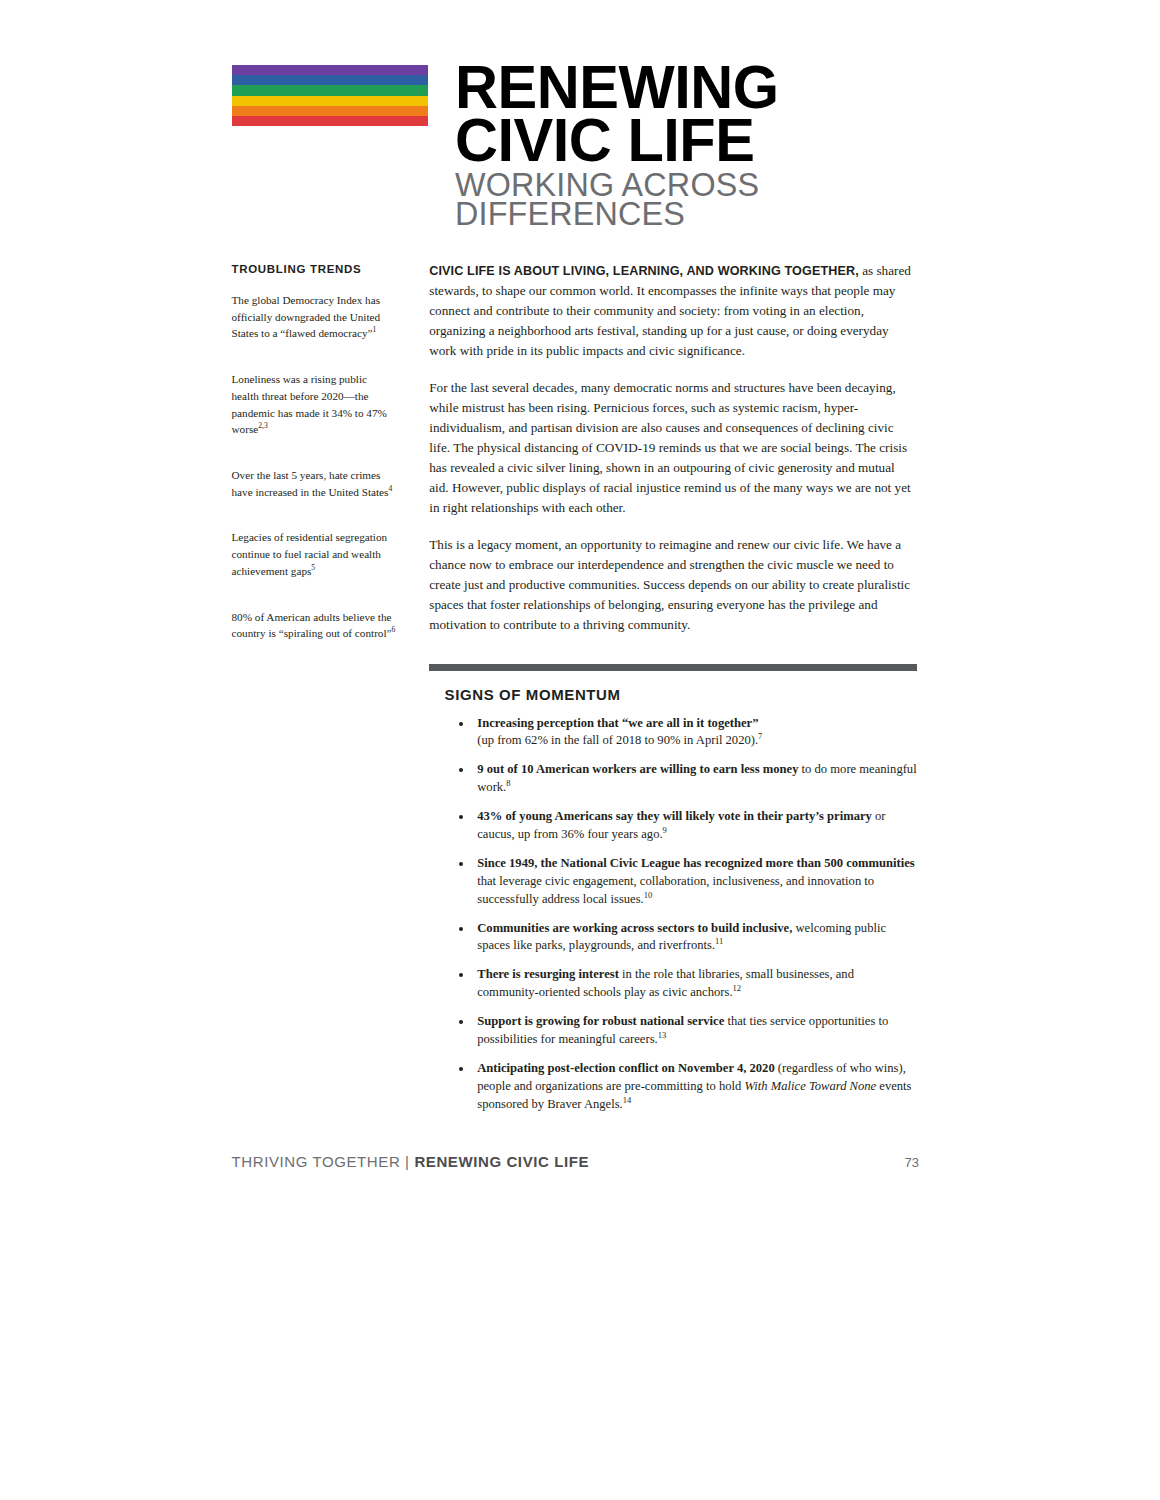Renewing Civic Life
Working Across Differences
Troubling Trends
The global Democracy Index has officially downgraded the United States to a “flawed democracy”1
Loneliness was a rising public health threat before 2020—the pandemic has made it 34% to 47% worse2,3
Over the last 5 years, hate crimes have increased in the United States4
Legacies of residential segregation continue to fuel racial and wealth achievement gaps5
80% of American adults believe the country is “spiraling out of control”6
Civic life is about living, learning, and working together, as shared stewards, to shape our common world. It encompasses the infinite ways that people may connect and contribute to their community and society: from voting in an election, organizing a neighborhood arts festival, standing up for a just cause, or doing everyday work with pride in its public impacts and civic significance.
For the last several decades, many democratic norms and structures have been decaying, while mistrust has been rising. Pernicious forces, such as systemic racism, hyper-individualism, and partisan division are also causes and consequences of declining civic life. The physical distancing of COVID-19 reminds us that we are social beings. The crisis has revealed a civic silver lining, shown in an outpouring of civic generosity and mutual aid. However, public displays of racial injustice remind us of the many ways we are not yet in right relationships with each other.
This is a legacy moment, an opportunity to reimagine and renew our civic life. We have a chance now to embrace our interdependence and strengthen the civic muscle we need to create just and productive communities. Success depends on our ability to create pluralistic spaces that foster relationships of belonging, ensuring everyone has the privilege and motivation to contribute to a thriving community.
Signs of Momentum
Increasing perception that “we are all in it together”
(up from 62% in the fall of 2018 to 90% in April 2020).7
9 out of 10 American workers are willing to earn less money to do more meaningful work.8
43% of young Americans say they will likely vote in their party’s primary or caucus, up from 36% four years ago.9
Since 1949, the National Civic League has recognized more than 500 communities that leverage civic engagement, collaboration, inclusiveness, and innovation to successfully address local issues.10
Communities are working across sectors to build inclusive, welcoming public spaces like parks, playgrounds, and riverfronts.11
There is resurging interest in the role that libraries, small businesses, and community-oriented schools play as civic anchors.12
Support is growing for robust national service that ties service opportunities to possibilities for meaningful careers.13
Anticipating post-election conflict on November 4, 2020 (regardless of who wins), people and organizations are pre-committing to hold With Malice Toward None events sponsored by Braver Angels.14
Thriving Together | Renewing Civic Life
73